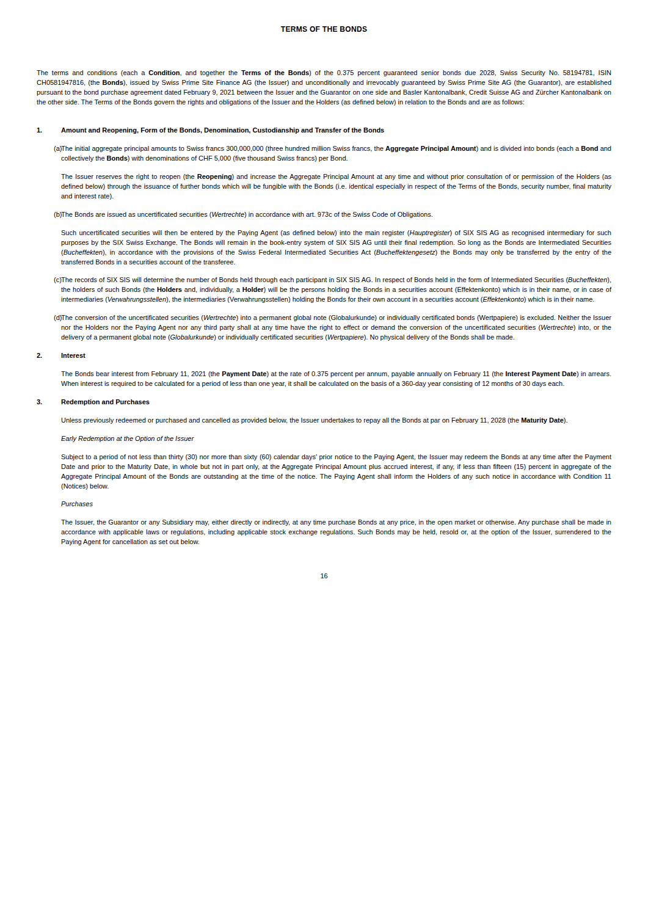TERMS OF THE BONDS
The terms and conditions (each a Condition, and together the Terms of the Bonds) of the 0.375 percent guaranteed senior bonds due 2028, Swiss Security No. 58194781, ISIN CH0581947816, (the Bonds), issued by Swiss Prime Site Finance AG (the Issuer) and unconditionally and irrevocably guaranteed by Swiss Prime Site AG (the Guarantor), are established pursuant to the bond purchase agreement dated February 9, 2021 between the Issuer and the Guarantor on one side and Basler Kantonalbank, Credit Suisse AG and Zürcher Kantonalbank on the other side. The Terms of the Bonds govern the rights and obligations of the Issuer and the Holders (as defined below) in relation to the Bonds and are as follows:
1.
Amount and Reopening, Form of the Bonds, Denomination, Custodianship and Transfer of the Bonds
(a)
The initial aggregate principal amounts to Swiss francs 300,000,000 (three hundred million Swiss francs, the Aggregate Principal Amount) and is divided into bonds (each a Bond and collectively the Bonds) with denominations of CHF 5,000 (five thousand Swiss francs) per Bond.
The Issuer reserves the right to reopen (the Reopening) and increase the Aggregate Principal Amount at any time and without prior consultation of or permission of the Holders (as defined below) through the issuance of further bonds which will be fungible with the Bonds (i.e. identical especially in respect of the Terms of the Bonds, security number, final maturity and interest rate).
(b)
The Bonds are issued as uncertificated securities (Wertrechte) in accordance with art. 973c of the Swiss Code of Obligations.
Such uncertificated securities will then be entered by the Paying Agent (as defined below) into the main register (Hauptregister) of SIX SIS AG as recognised intermediary for such purposes by the SIX Swiss Exchange. The Bonds will remain in the book-entry system of SIX SIS AG until their final redemption. So long as the Bonds are Intermediated Securities (Bucheffekten), in accordance with the provisions of the Swiss Federal Intermediated Securities Act (Bucheffektengesetz) the Bonds may only be transferred by the entry of the transferred Bonds in a securities account of the transferee.
(c)
The records of SIX SIS will determine the number of Bonds held through each participant in SIX SIS AG. In respect of Bonds held in the form of Intermediated Securities (Bucheffekten), the holders of such Bonds (the Holders and, individually, a Holder) will be the persons holding the Bonds in a securities account (Effektenkonto) which is in their name, or in case of intermediaries (Verwahrungsstellen), the intermediaries (Verwahrungsstellen) holding the Bonds for their own account in a securities account (Effektenkonto) which is in their name.
(d)
The conversion of the uncertificated securities (Wertrechte) into a permanent global note (Globalurkunde) or individually certificated bonds (Wertpapiere) is excluded. Neither the Issuer nor the Holders nor the Paying Agent nor any third party shall at any time have the right to effect or demand the conversion of the uncertificated securities (Wertrechte) into, or the delivery of a permanent global note (Globalurkunde) or individually certificated securities (Wertpapiere). No physical delivery of the Bonds shall be made.
2.
Interest
The Bonds bear interest from February 11, 2021 (the Payment Date) at the rate of 0.375 percent per annum, payable annually on February 11 (the Interest Payment Date) in arrears. When interest is required to be calculated for a period of less than one year, it shall be calculated on the basis of a 360-day year consisting of 12 months of 30 days each.
3.
Redemption and Purchases
Unless previously redeemed or purchased and cancelled as provided below, the Issuer undertakes to repay all the Bonds at par on February 11, 2028 (the Maturity Date).
Early Redemption at the Option of the Issuer
Subject to a period of not less than thirty (30) nor more than sixty (60) calendar days' prior notice to the Paying Agent, the Issuer may redeem the Bonds at any time after the Payment Date and prior to the Maturity Date, in whole but not in part only, at the Aggregate Principal Amount plus accrued interest, if any, if less than fifteen (15) percent in aggregate of the Aggregate Principal Amount of the Bonds are outstanding at the time of the notice. The Paying Agent shall inform the Holders of any such notice in accordance with Condition 11 (Notices) below.
Purchases
The Issuer, the Guarantor or any Subsidiary may, either directly or indirectly, at any time purchase Bonds at any price, in the open market or otherwise. Any purchase shall be made in accordance with applicable laws or regulations, including applicable stock exchange regulations. Such Bonds may be held, resold or, at the option of the Issuer, surrendered to the Paying Agent for cancellation as set out below.
16